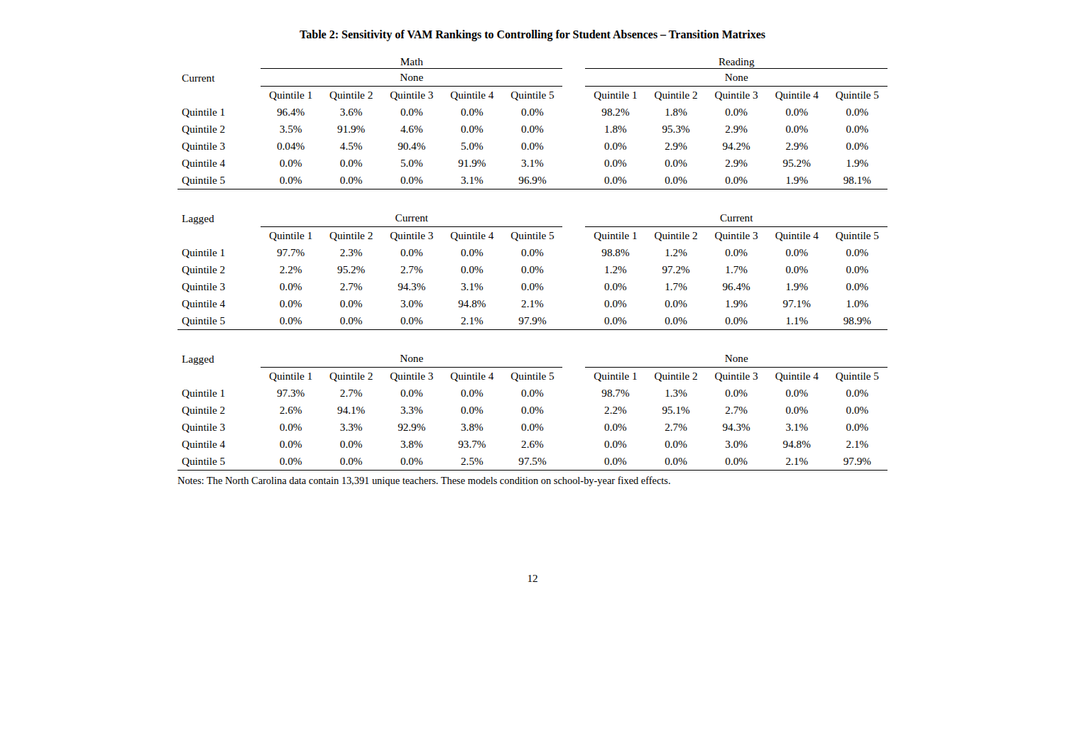Table 2: Sensitivity of VAM Rankings to Controlling for Student Absences – Transition Matrixes
| | Math | | Reading |
| Current | None | | None |
| | Quintile 1 | Quintile 2 | Quintile 3 | Quintile 4 | Quintile 5 | | Quintile 1 | Quintile 2 | Quintile 3 | Quintile 4 | Quintile 5 |
| Quintile 1 | 96.4% | 3.6% | 0.0% | 0.0% | 0.0% | | 98.2% | 1.8% | 0.0% | 0.0% | 0.0% |
| Quintile 2 | 3.5% | 91.9% | 4.6% | 0.0% | 0.0% | | 1.8% | 95.3% | 2.9% | 0.0% | 0.0% |
| Quintile 3 | 0.04% | 4.5% | 90.4% | 5.0% | 0.0% | | 0.0% | 2.9% | 94.2% | 2.9% | 0.0% |
| Quintile 4 | 0.0% | 0.0% | 5.0% | 91.9% | 3.1% | | 0.0% | 0.0% | 2.9% | 95.2% | 1.9% |
| Quintile 5 | 0.0% | 0.0% | 0.0% | 3.1% | 96.9% | | 0.0% | 0.0% | 0.0% | 1.9% | 98.1% |
| Lagged | Current | | Current |
| | Quintile 1 | Quintile 2 | Quintile 3 | Quintile 4 | Quintile 5 | | Quintile 1 | Quintile 2 | Quintile 3 | Quintile 4 | Quintile 5 |
| Quintile 1 | 97.7% | 2.3% | 0.0% | 0.0% | 0.0% | | 98.8% | 1.2% | 0.0% | 0.0% | 0.0% |
| Quintile 2 | 2.2% | 95.2% | 2.7% | 0.0% | 0.0% | | 1.2% | 97.2% | 1.7% | 0.0% | 0.0% |
| Quintile 3 | 0.0% | 2.7% | 94.3% | 3.1% | 0.0% | | 0.0% | 1.7% | 96.4% | 1.9% | 0.0% |
| Quintile 4 | 0.0% | 0.0% | 3.0% | 94.8% | 2.1% | | 0.0% | 0.0% | 1.9% | 97.1% | 1.0% |
| Quintile 5 | 0.0% | 0.0% | 0.0% | 2.1% | 97.9% | | 0.0% | 0.0% | 0.0% | 1.1% | 98.9% |
| Lagged | None | | None |
| | Quintile 1 | Quintile 2 | Quintile 3 | Quintile 4 | Quintile 5 | | Quintile 1 | Quintile 2 | Quintile 3 | Quintile 4 | Quintile 5 |
| Quintile 1 | 97.3% | 2.7% | 0.0% | 0.0% | 0.0% | | 98.7% | 1.3% | 0.0% | 0.0% | 0.0% |
| Quintile 2 | 2.6% | 94.1% | 3.3% | 0.0% | 0.0% | | 2.2% | 95.1% | 2.7% | 0.0% | 0.0% |
| Quintile 3 | 0.0% | 3.3% | 92.9% | 3.8% | 0.0% | | 0.0% | 2.7% | 94.3% | 3.1% | 0.0% |
| Quintile 4 | 0.0% | 0.0% | 3.8% | 93.7% | 2.6% | | 0.0% | 0.0% | 3.0% | 94.8% | 2.1% |
| Quintile 5 | 0.0% | 0.0% | 0.0% | 2.5% | 97.5% | | 0.0% | 0.0% | 0.0% | 2.1% | 97.9% |
Notes: The North Carolina data contain 13,391 unique teachers. These models condition on school-by-year fixed effects.
12